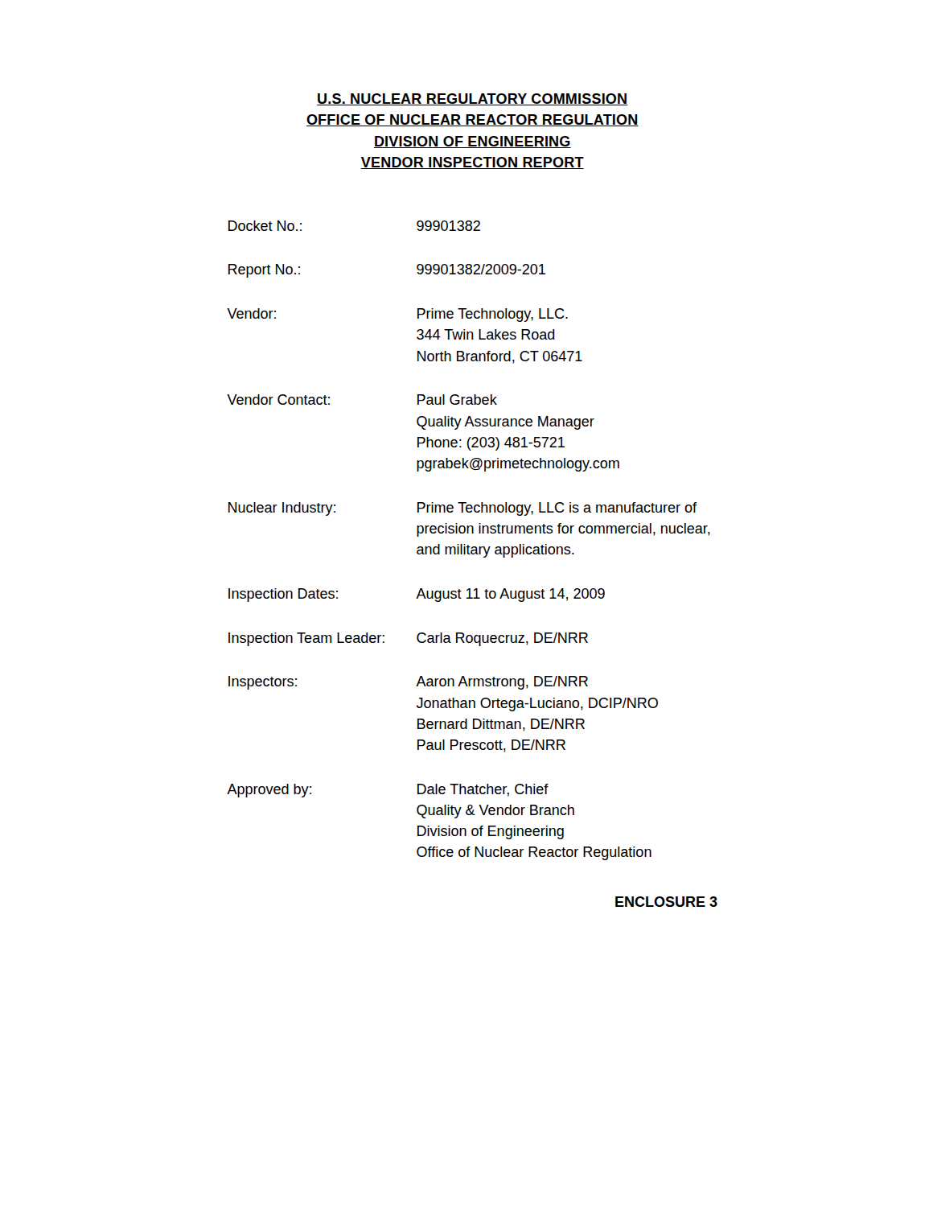U.S. NUCLEAR REGULATORY COMMISSION
OFFICE OF NUCLEAR REACTOR REGULATION
DIVISION OF ENGINEERING
VENDOR INSPECTION REPORT
| Docket No.: | 99901382 |
| Report No.: | 99901382/2009-201 |
| Vendor: | Prime Technology, LLC. 344 Twin Lakes Road North Branford, CT 06471 |
| Vendor Contact: | Paul Grabek Quality Assurance Manager Phone: (203) 481-5721 pgrabek@primetechnology.com |
| Nuclear Industry: | Prime Technology, LLC is a manufacturer of precision instruments for commercial, nuclear, and military applications. |
| Inspection Dates: | August 11 to August 14, 2009 |
| Inspection Team Leader: | Carla Roquecruz, DE/NRR |
| Inspectors: | Aaron Armstrong, DE/NRR Jonathan Ortega-Luciano, DCIP/NRO Bernard Dittman, DE/NRR Paul Prescott, DE/NRR |
| Approved by: | Dale Thatcher, Chief Quality & Vendor Branch Division of Engineering Office of Nuclear Reactor Regulation |
ENCLOSURE 3